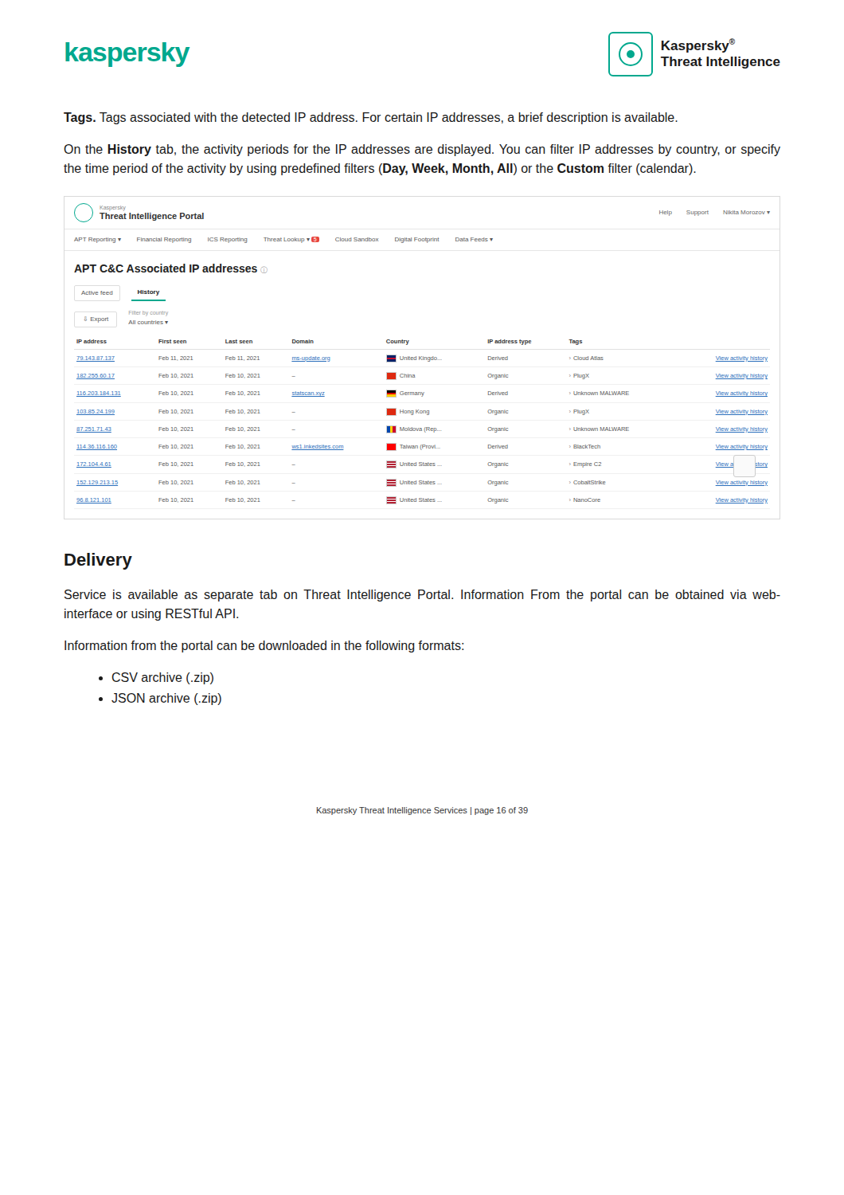kaspersky
Kaspersky®
Threat Intelligence
Tags. Tags associated with the detected IP address. For certain IP addresses, a brief description is available.
On the History tab, the activity periods for the IP addresses are displayed. You can filter IP addresses by country, or specify the time period of the activity by using predefined filters (Day, Week, Month, All) or the Custom filter (calendar).
Kaspersky
Threat Intelligence Portal
Help Support Nikita Morozov ▾
APT Reporting ▾ Financial Reporting ICS Reporting Threat Lookup ▾ 5 Cloud Sandbox Digital Footprint Data Feeds ▾
APT C&C Associated IP addresses ⓘ
Active feed History
⇩ Export
Filter by country
All countries ▾
| IP address | First seen | Last seen | Domain | Country | IP address type | Tags | |
| --- | --- | --- | --- | --- | --- | --- | --- |
| 79.143.87.137 | Feb 11, 2021 | Feb 11, 2021 | ms-update.org | United Kingdo... | Derived | › Cloud Atlas | View activity history |
| 182.255.60.17 | Feb 10, 2021 | Feb 10, 2021 | – | China | Organic | › PlugX | View activity history |
| 116.203.184.131 | Feb 10, 2021 | Feb 10, 2021 | statscan.xyz | Germany | Derived | › Unknown MALWARE | View activity history |
| 103.85.24.199 | Feb 10, 2021 | Feb 10, 2021 | – | Hong Kong | Organic | › PlugX | View activity history |
| 87.251.71.43 | Feb 10, 2021 | Feb 10, 2021 | – | Moldova (Rep... | Organic | › Unknown MALWARE | View activity history |
| 114.36.116.160 | Feb 10, 2021 | Feb 10, 2021 | ws1.inkedsites.com | Taiwan (Provi... | Derived | › BlackTech | View activity history |
| 172.104.4.61 | Feb 10, 2021 | Feb 10, 2021 | – | United States ... | Organic | › Empire C2 | View activity history |
| 152.129.213.15 | Feb 10, 2021 | Feb 10, 2021 | – | United States ... | Organic | › CobaltStrike | View activity history |
| 96.8.121.101 | Feb 10, 2021 | Feb 10, 2021 | – | United States ... | Organic | › NanoCore | View activity history |
Delivery
Service is available as separate tab on Threat Intelligence Portal. Information From the portal can be obtained via web-interface or using RESTful API.
Information from the portal can be downloaded in the following formats:
CSV archive (.zip)
JSON archive (.zip)
Kaspersky Threat Intelligence Services | page 16 of 39